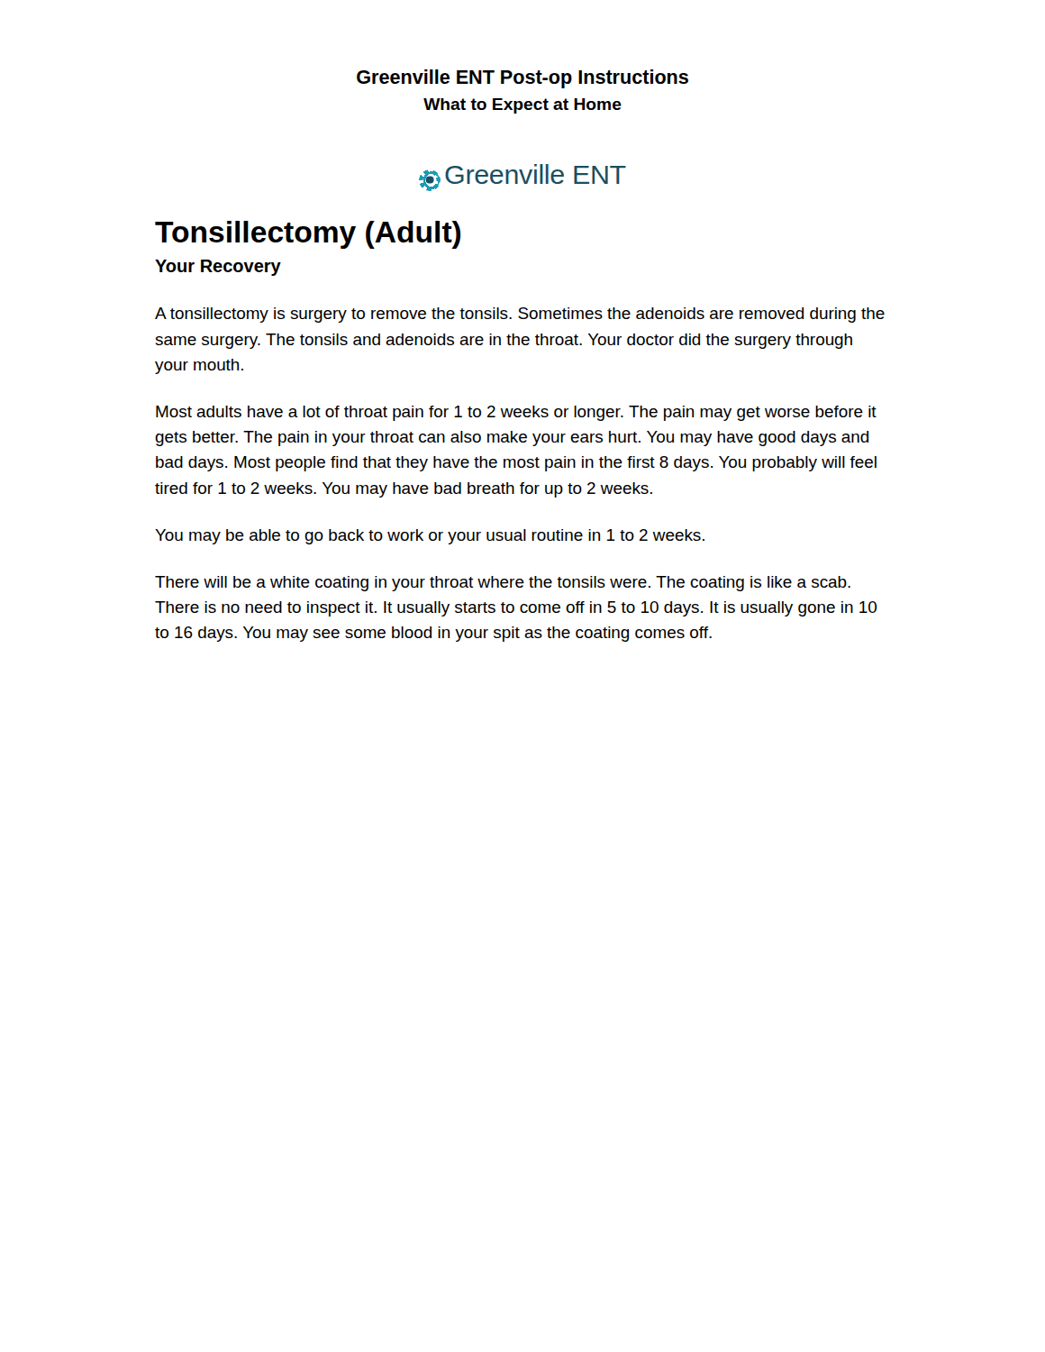Greenville ENT Post-op Instructions
What to Expect at Home
Greenville ENT
Tonsillectomy (Adult)
Your Recovery
A tonsillectomy is surgery to remove the tonsils. Sometimes the adenoids are removed during the same surgery. The tonsils and adenoids are in the throat. Your doctor did the surgery through your mouth.
Most adults have a lot of throat pain for 1 to 2 weeks or longer. The pain may get worse before it gets better. The pain in your throat can also make your ears hurt. You may have good days and bad days. Most people find that they have the most pain in the first 8 days. You probably will feel tired for 1 to 2 weeks. You may have bad breath for up to 2 weeks.
You may be able to go back to work or your usual routine in 1 to 2 weeks.
There will be a white coating in your throat where the tonsils were. The coating is like a scab. There is no need to inspect it. It usually starts to come off in 5 to 10 days. It is usually gone in 10 to 16 days. You may see some blood in your spit as the coating comes off.